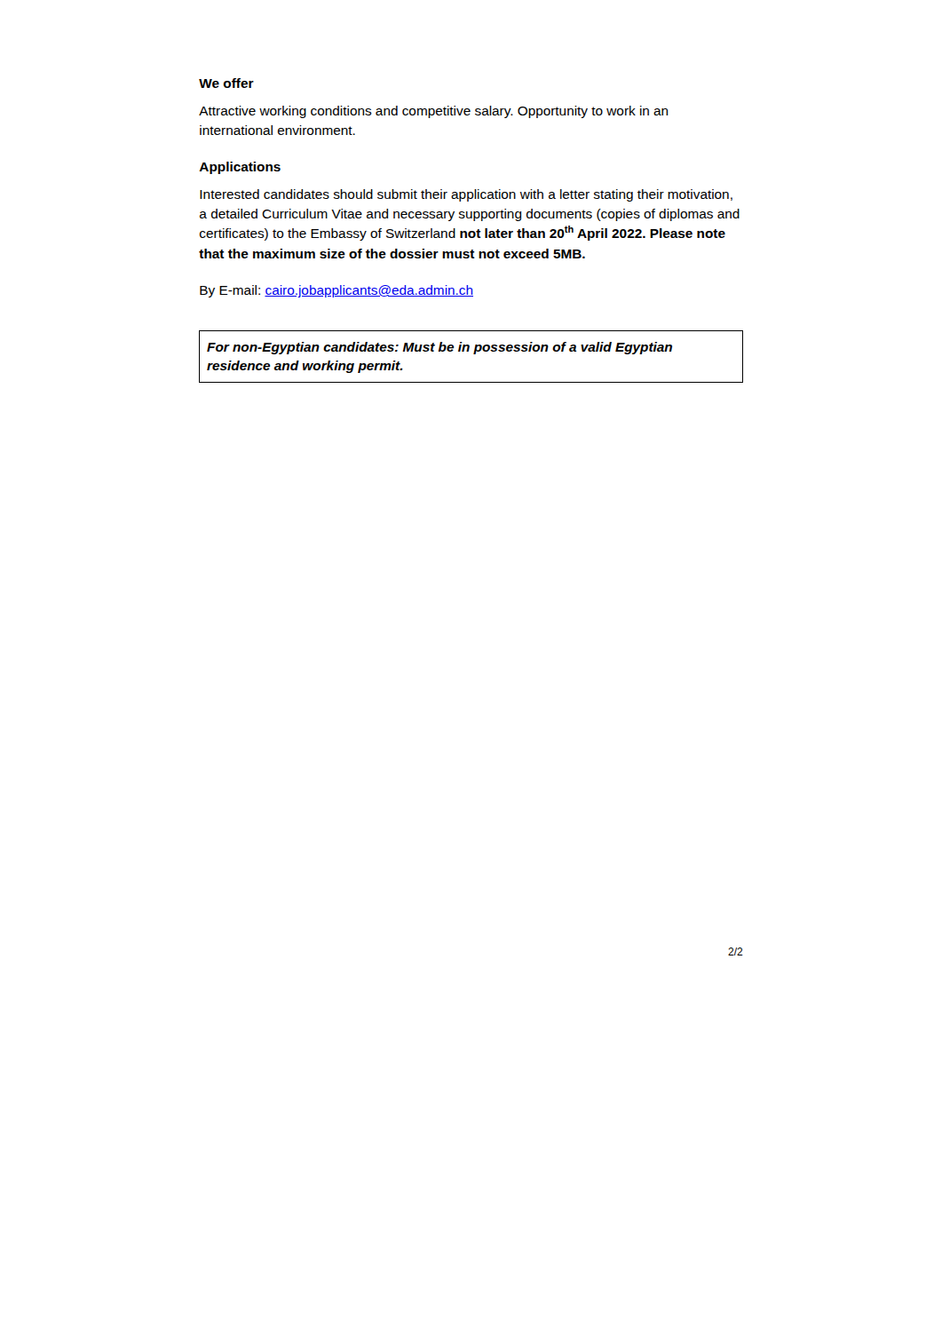We offer
Attractive working conditions and competitive salary. Opportunity to work in an international environment.
Applications
Interested candidates should submit their application with a letter stating their motivation, a detailed Curriculum Vitae and necessary supporting documents (copies of diplomas and certificates) to the Embassy of Switzerland not later than 20th April 2022. Please note that the maximum size of the dossier must not exceed 5MB.
By E-mail: cairo.jobapplicants@eda.admin.ch
For non-Egyptian candidates: Must be in possession of a valid Egyptian residence and working permit.
2/2